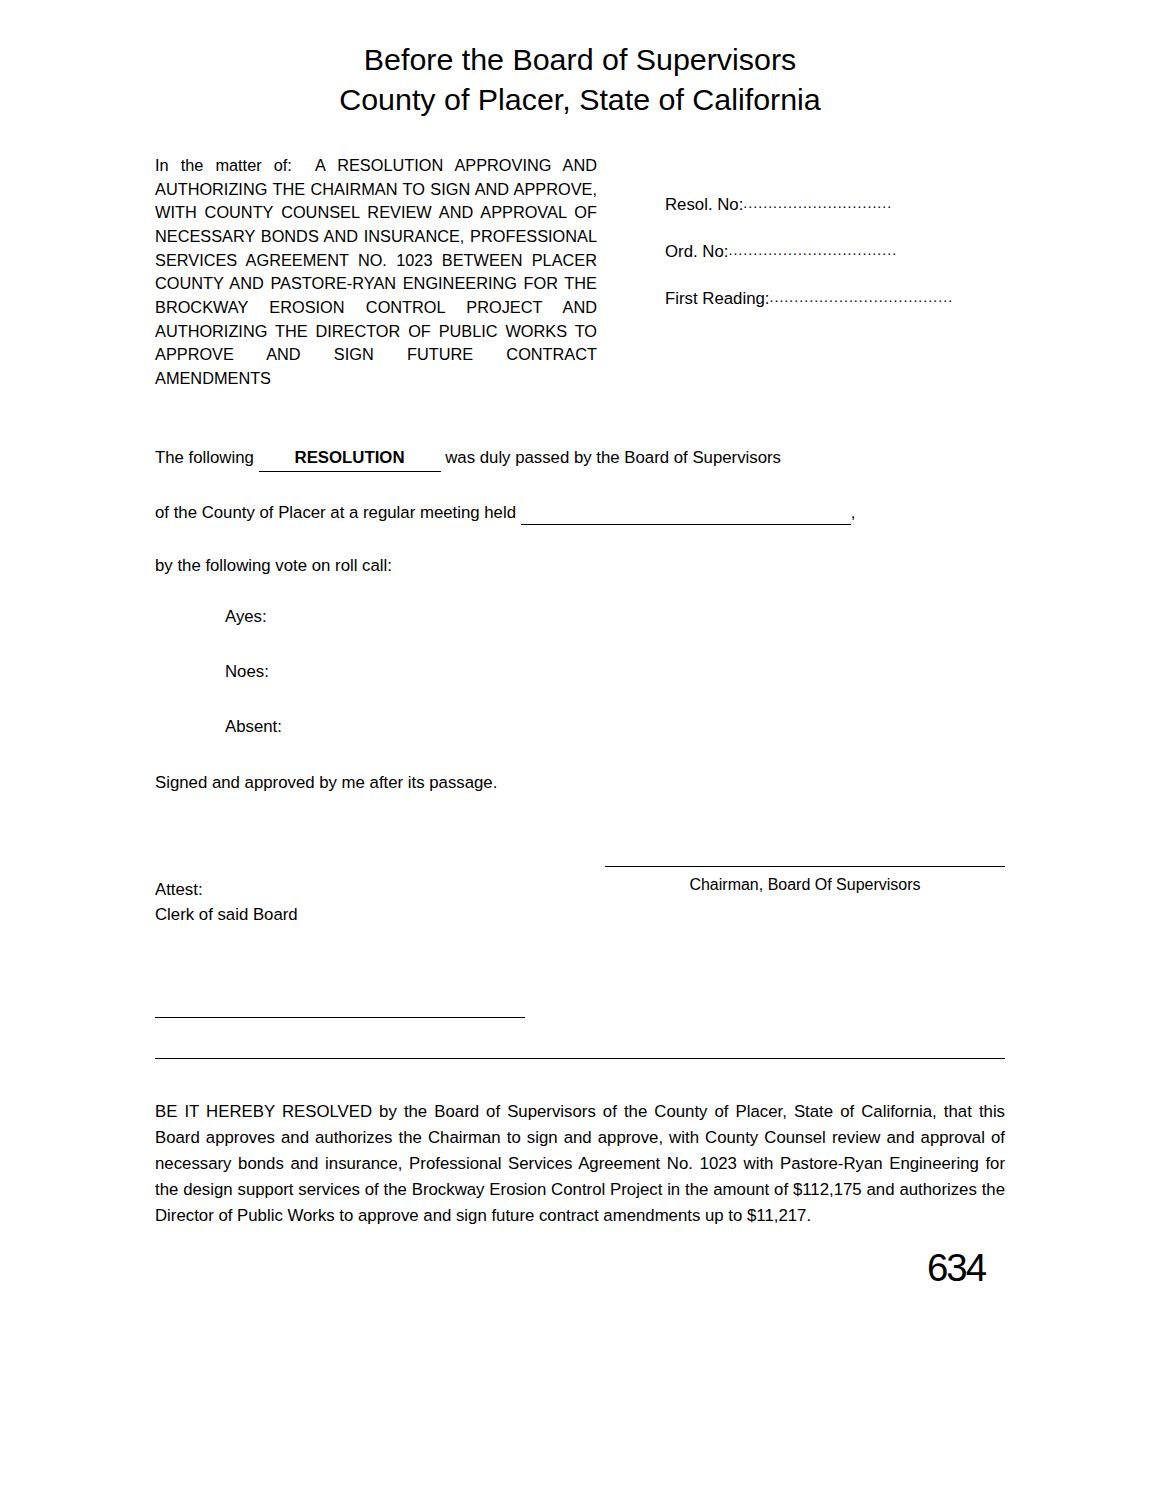Before the Board of SupervisorsCounty of Placer, State of California
In the matter of: A RESOLUTION APPROVING AND AUTHORIZING THE CHAIRMAN TO SIGN AND APPROVE, WITH COUNTY COUNSEL REVIEW AND APPROVAL OF NECESSARY BONDS AND INSURANCE, PROFESSIONAL SERVICES AGREEMENT NO. 1023 BETWEEN PLACER COUNTY AND PASTORE-RYAN ENGINEERING FOR THE BROCKWAY EROSION CONTROL PROJECT AND AUTHORIZING THE DIRECTOR OF PUBLIC WORKS TO APPROVE AND SIGN FUTURE CONTRACT AMENDMENTS
Resol. No:..............................
Ord. No:..................................
First Reading:.....................................
The following RESOLUTION was duly passed by the Board of Supervisors
of the County of Placer at a regular meeting held ,
by the following vote on roll call:
Ayes:
Noes:
Absent:
Signed and approved by me after its passage.
Chairman, Board Of Supervisors
Attest:
Clerk of said Board
BE IT HEREBY RESOLVED by the Board of Supervisors of the County of Placer, State of California, that this Board approves and authorizes the Chairman to sign and approve, with County Counsel review and approval of necessary bonds and insurance, Professional Services Agreement No. 1023 with Pastore-Ryan Engineering for the design support services of the Brockway Erosion Control Project in the amount of $112,175 and authorizes the Director of Public Works to approve and sign future contract amendments up to $11,217.
634